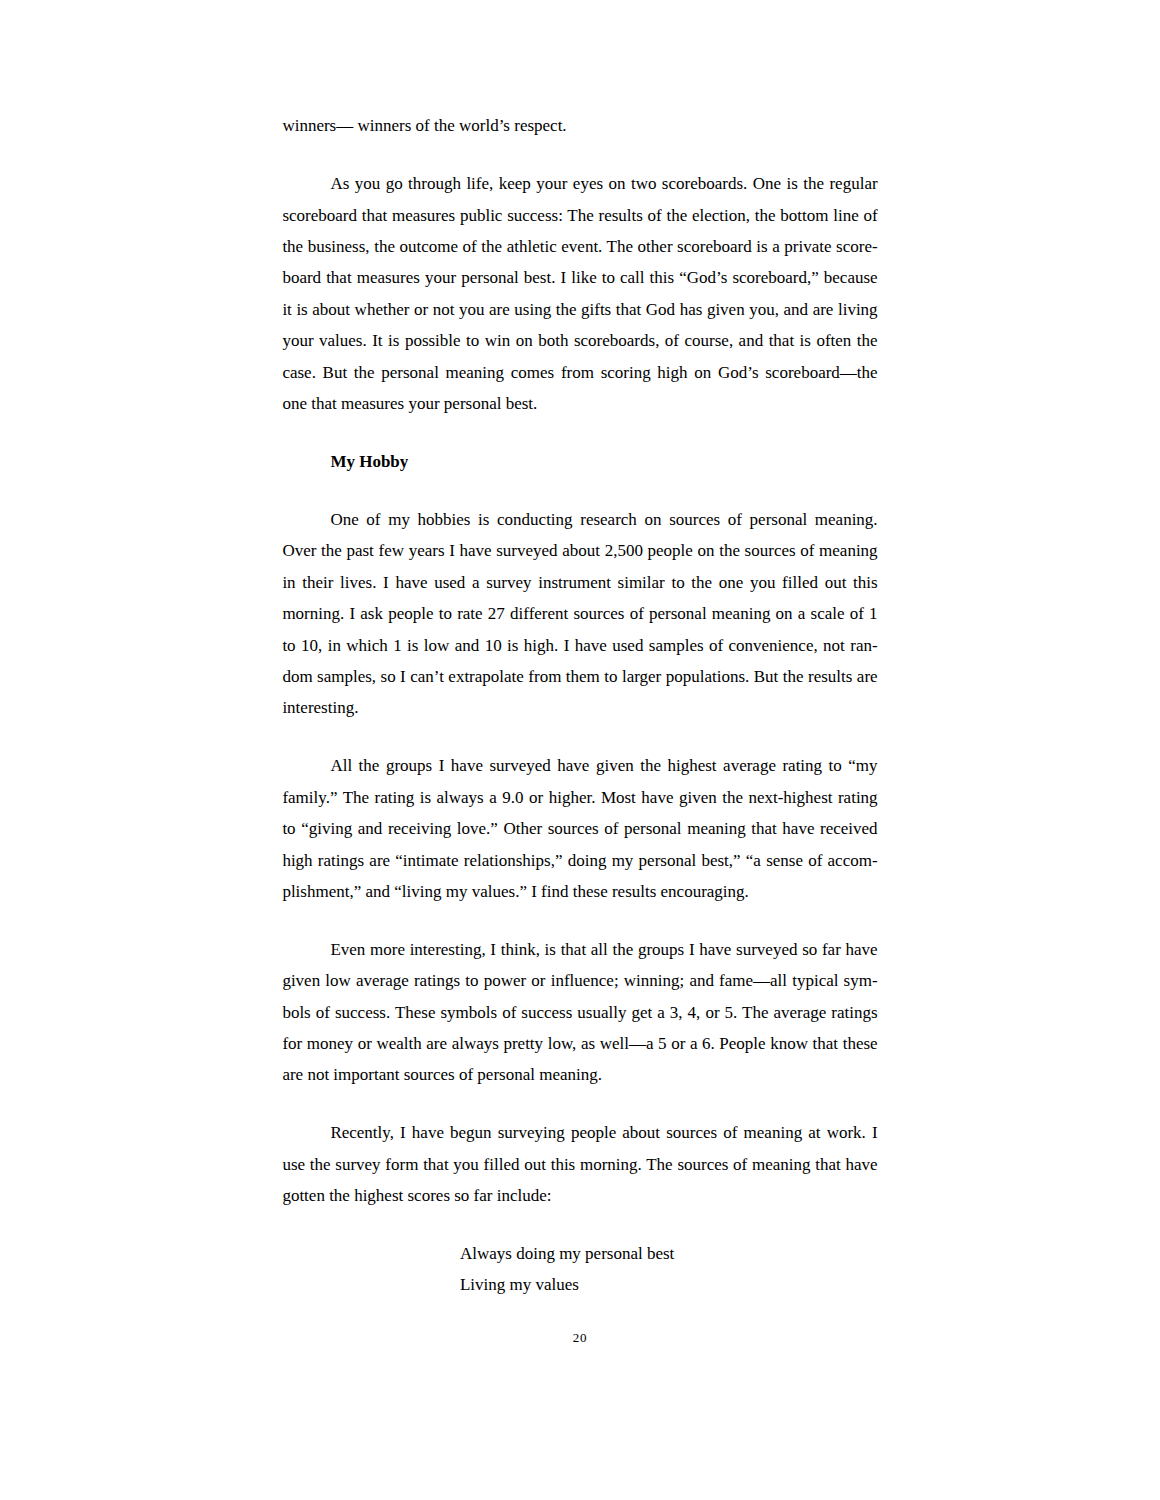winners— winners of the world’s respect.
As you go through life, keep your eyes on two scoreboards. One is the regular scoreboard that measures public success: The results of the election, the bottom line of the business, the outcome of the athletic event. The other scoreboard is a private scoreboard that measures your personal best. I like to call this “God’s scoreboard,” because it is about whether or not you are using the gifts that God has given you, and are living your values. It is possible to win on both scoreboards, of course, and that is often the case. But the personal meaning comes from scoring high on God’s scoreboard—the one that measures your personal best.
My Hobby
One of my hobbies is conducting research on sources of personal meaning. Over the past few years I have surveyed about 2,500 people on the sources of meaning in their lives. I have used a survey instrument similar to the one you filled out this morning. I ask people to rate 27 different sources of personal meaning on a scale of 1 to 10, in which 1 is low and 10 is high. I have used samples of convenience, not random samples, so I can’t extrapolate from them to larger populations. But the results are interesting.
All the groups I have surveyed have given the highest average rating to “my family.” The rating is always a 9.0 or higher. Most have given the next-highest rating to “giving and receiving love.” Other sources of personal meaning that have received high ratings are “intimate relationships,” doing my personal best,” “a sense of accomplishment,” and “living my values.” I find these results encouraging.
Even more interesting, I think, is that all the groups I have surveyed so far have given low average ratings to power or influence; winning; and fame—all typical symbols of success. These symbols of success usually get a 3, 4, or 5. The average ratings for money or wealth are always pretty low, as well—a 5 or a 6. People know that these are not important sources of personal meaning.
Recently, I have begun surveying people about sources of meaning at work. I use the survey form that you filled out this morning. The sources of meaning that have gotten the highest scores so far include:
Always doing my personal best
Living my values
20